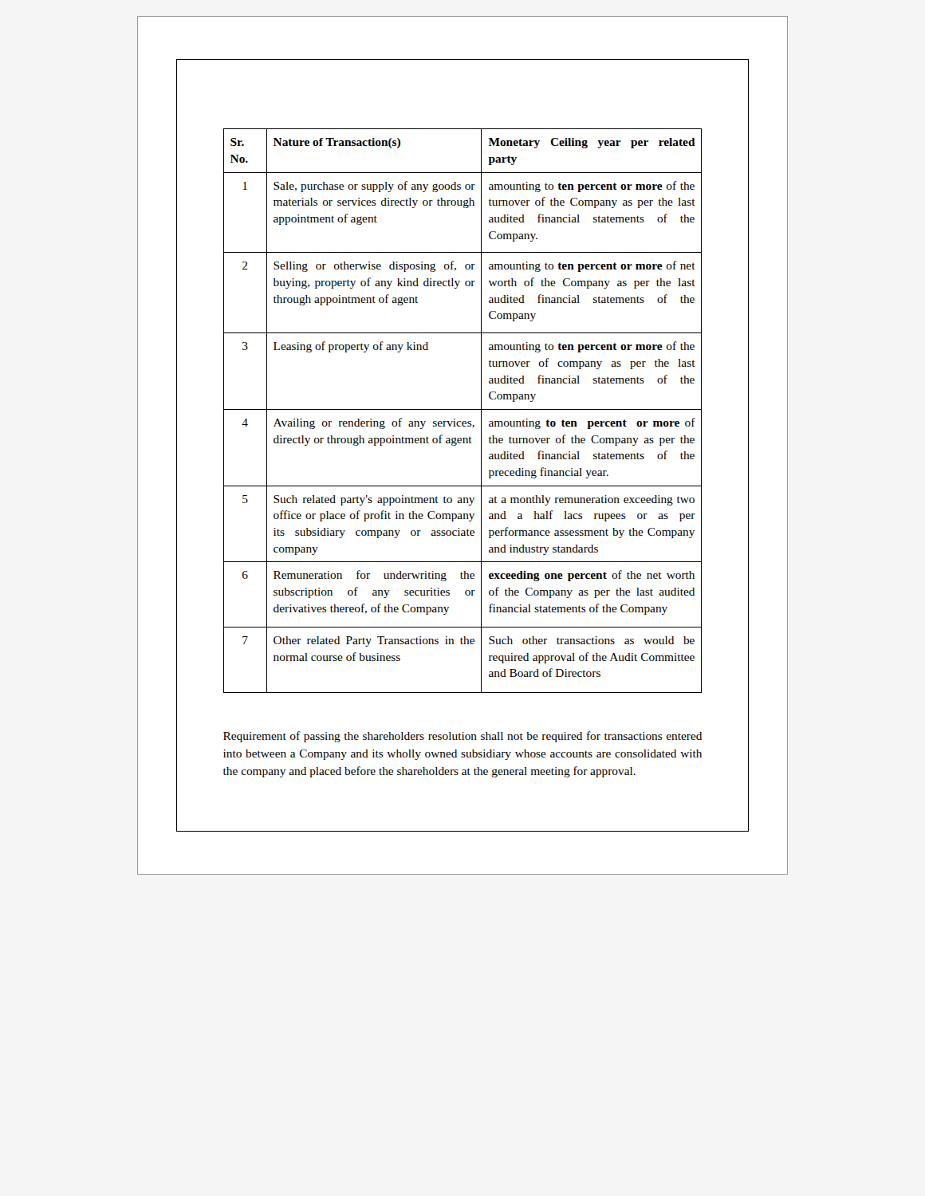| Sr. No. | Nature of Transaction(s) | Monetary Ceiling year per related party |
| --- | --- | --- |
| 1 | Sale, purchase or supply of any goods or materials or services directly or through appointment of agent | amounting to ten percent or more of the turnover of the Company as per the last audited financial statements of the Company. |
| 2 | Selling or otherwise disposing of, or buying, property of any kind directly or through appointment of agent | amounting to ten percent or more of net worth of the Company as per the last audited financial statements of the Company |
| 3 | Leasing of property of any kind | amounting to ten percent or more of the turnover of company as per the last audited financial statements of the Company |
| 4 | Availing or rendering of any services, directly or through appointment of agent | amounting to ten percent or more of the turnover of the Company as per the audited financial statements of the preceding financial year. |
| 5 | Such related party's appointment to any office or place of profit in the Company its subsidiary company or associate company | at a monthly remuneration exceeding two and a half lacs rupees or as per performance assessment by the Company and industry standards |
| 6 | Remuneration for underwriting the subscription of any securities or derivatives thereof, of the Company | exceeding one percent of the net worth of the Company as per the last audited financial statements of the Company |
| 7 | Other related Party Transactions in the normal course of business | Such other transactions as would be required approval of the Audit Committee and Board of Directors |
Requirement of passing the shareholders resolution shall not be required for transactions entered into between a Company and its wholly owned subsidiary whose accounts are consolidated with the company and placed before the shareholders at the general meeting for approval.